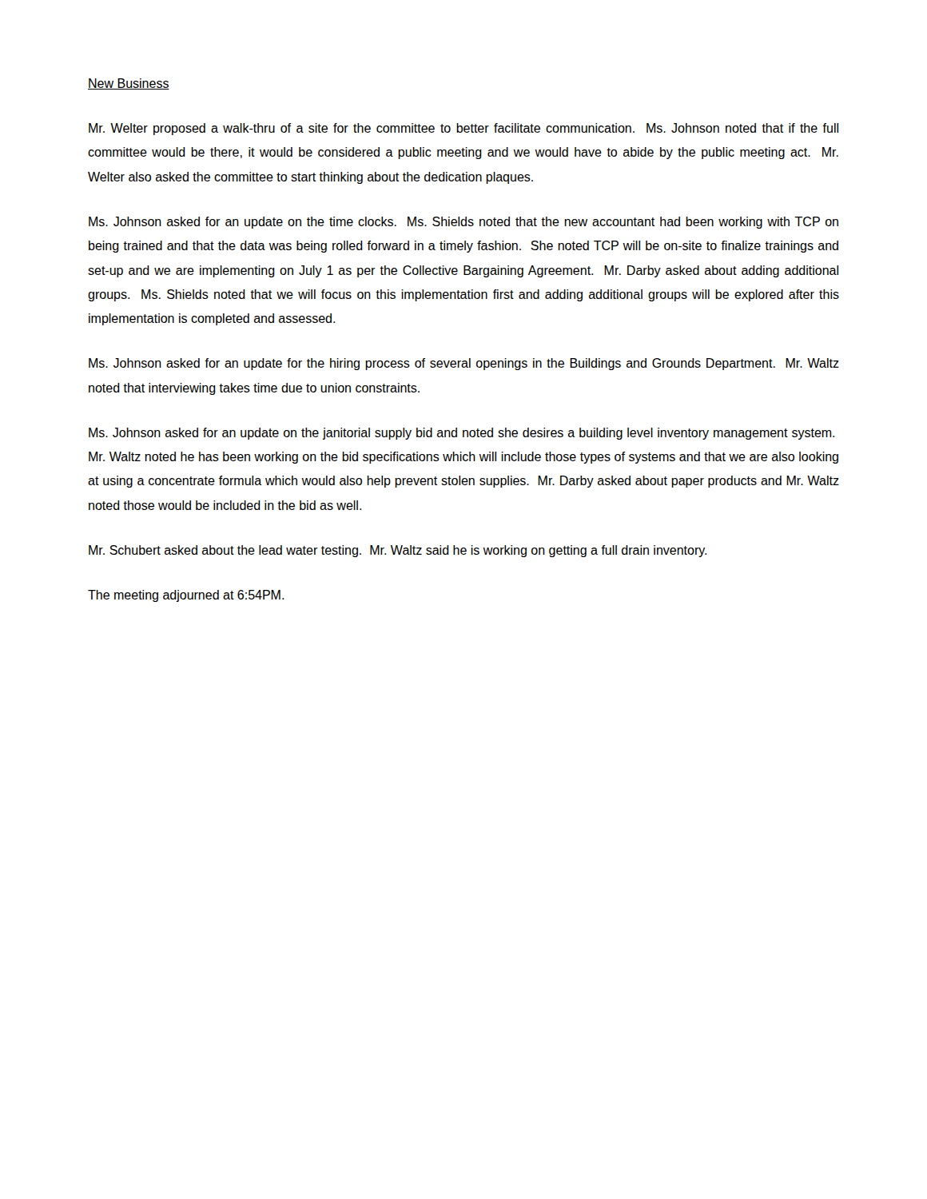New Business
Mr. Welter proposed a walk-thru of a site for the committee to better facilitate communication. Ms. Johnson noted that if the full committee would be there, it would be considered a public meeting and we would have to abide by the public meeting act. Mr. Welter also asked the committee to start thinking about the dedication plaques.
Ms. Johnson asked for an update on the time clocks. Ms. Shields noted that the new accountant had been working with TCP on being trained and that the data was being rolled forward in a timely fashion. She noted TCP will be on-site to finalize trainings and set-up and we are implementing on July 1 as per the Collective Bargaining Agreement. Mr. Darby asked about adding additional groups. Ms. Shields noted that we will focus on this implementation first and adding additional groups will be explored after this implementation is completed and assessed.
Ms. Johnson asked for an update for the hiring process of several openings in the Buildings and Grounds Department. Mr. Waltz noted that interviewing takes time due to union constraints.
Ms. Johnson asked for an update on the janitorial supply bid and noted she desires a building level inventory management system. Mr. Waltz noted he has been working on the bid specifications which will include those types of systems and that we are also looking at using a concentrate formula which would also help prevent stolen supplies. Mr. Darby asked about paper products and Mr. Waltz noted those would be included in the bid as well.
Mr. Schubert asked about the lead water testing. Mr. Waltz said he is working on getting a full drain inventory.
The meeting adjourned at 6:54PM.